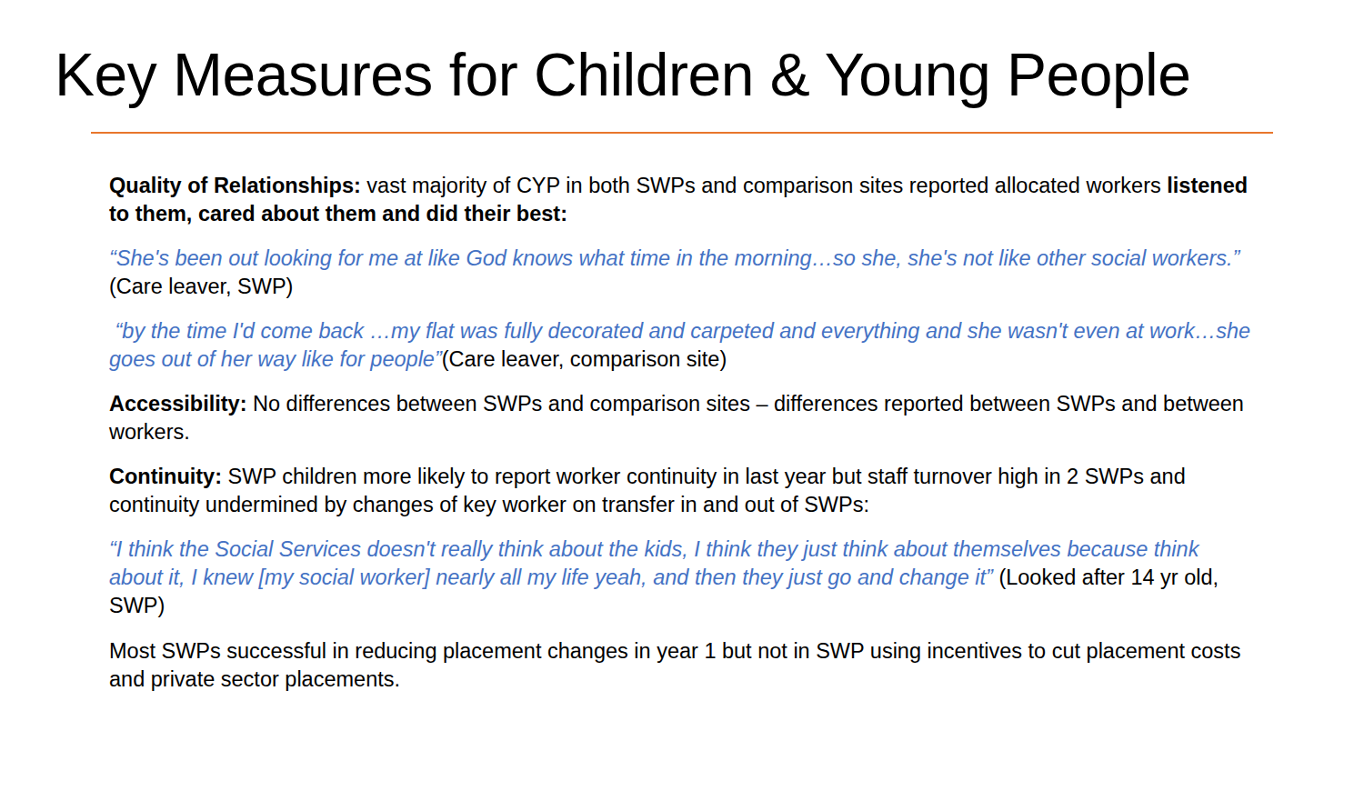Key Measures for Children & Young People
Quality of Relationships: vast majority of CYP in both SWPs and comparison sites reported allocated workers listened to them, cared about them and did their best:
“She's been out looking for me at like God knows what time in the morning…so she, she's not like other social workers.” (Care leaver, SWP)
“by the time I'd come back …my flat was fully decorated and carpeted and everything and she wasn't even at work…she goes out of her way like for people”(Care leaver, comparison site)
Accessibility: No differences between SWPs and comparison sites – differences reported between SWPs and between workers.
Continuity: SWP children more likely to report worker continuity in last year but staff turnover high in 2 SWPs and continuity undermined by changes of key worker on transfer in and out of SWPs:
“I think the Social Services doesn't really think about the kids, I think they just think about themselves because think about it, I knew [my social worker] nearly all my life yeah, and then they just go and change it” (Looked after 14 yr old, SWP)
Most SWPs successful in reducing placement changes in year 1 but not in SWP using incentives to cut placement costs and private sector placements.